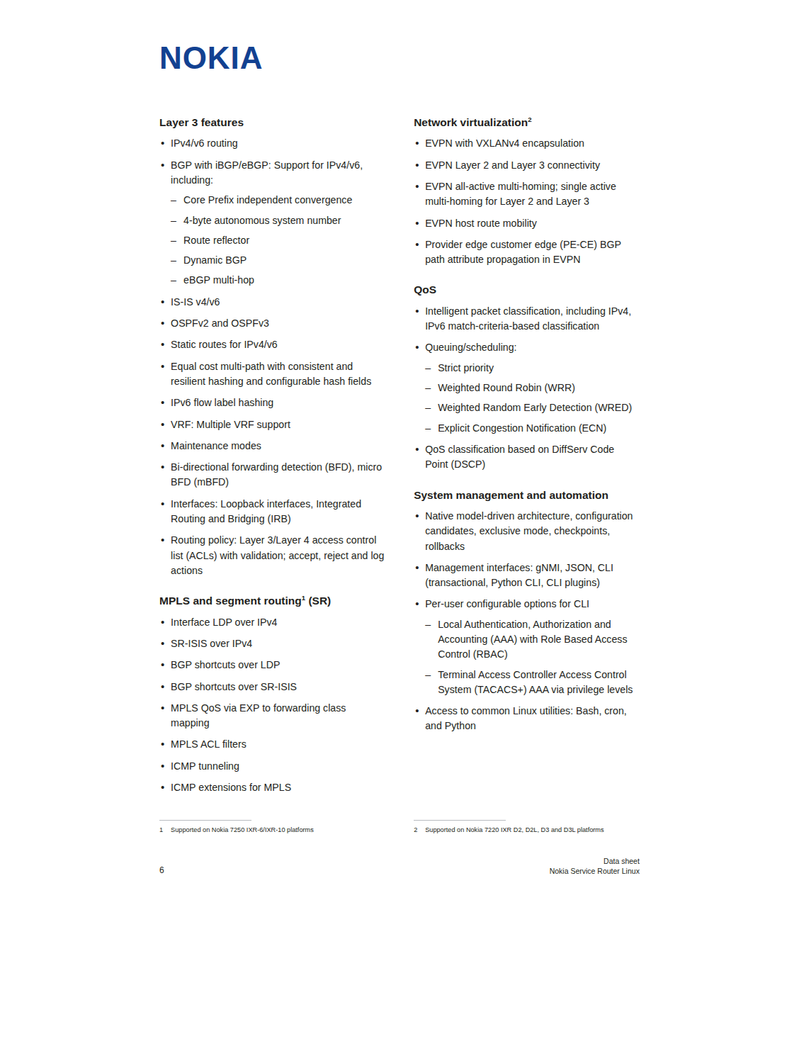NOKIA
Layer 3 features
IPv4/v6 routing
BGP with iBGP/eBGP: Support for IPv4/v6, including:
Core Prefix independent convergence
4-byte autonomous system number
Route reflector
Dynamic BGP
eBGP multi-hop
IS-IS v4/v6
OSPFv2 and OSPFv3
Static routes for IPv4/v6
Equal cost multi-path with consistent and resilient hashing and configurable hash fields
IPv6 flow label hashing
VRF: Multiple VRF support
Maintenance modes
Bi-directional forwarding detection (BFD), micro BFD (mBFD)
Interfaces: Loopback interfaces, Integrated Routing and Bridging (IRB)
Routing policy: Layer 3/Layer 4 access control list (ACLs) with validation; accept, reject and log actions
MPLS and segment routing1 (SR)
Interface LDP over IPv4
SR-ISIS over IPv4
BGP shortcuts over LDP
BGP shortcuts over SR-ISIS
MPLS QoS via EXP to forwarding class mapping
MPLS ACL filters
ICMP tunneling
ICMP extensions for MPLS
Network virtualization2
EVPN with VXLANv4 encapsulation
EVPN Layer 2 and Layer 3 connectivity
EVPN all-active multi-homing; single active multi-homing for Layer 2 and Layer 3
EVPN host route mobility
Provider edge customer edge (PE-CE) BGP path attribute propagation in EVPN
QoS
Intelligent packet classification, including IPv4, IPv6 match-criteria-based classification
Queuing/scheduling:
Strict priority
Weighted Round Robin (WRR)
Weighted Random Early Detection (WRED)
Explicit Congestion Notification (ECN)
QoS classification based on DiffServ Code Point (DSCP)
System management and automation
Native model-driven architecture, configuration candidates, exclusive mode, checkpoints, rollbacks
Management interfaces: gNMI, JSON, CLI (transactional, Python CLI, CLI plugins)
Per-user configurable options for CLI
Local Authentication, Authorization and Accounting (AAA) with Role Based Access Control (RBAC)
Terminal Access Controller Access Control System (TACACS+) AAA via privilege levels
Access to common Linux utilities: Bash, cron, and Python
1 Supported on Nokia 7250 IXR-6/IXR-10 platforms
2 Supported on Nokia 7220 IXR D2, D2L, D3 and D3L platforms
6
Data sheet
Nokia Service Router Linux